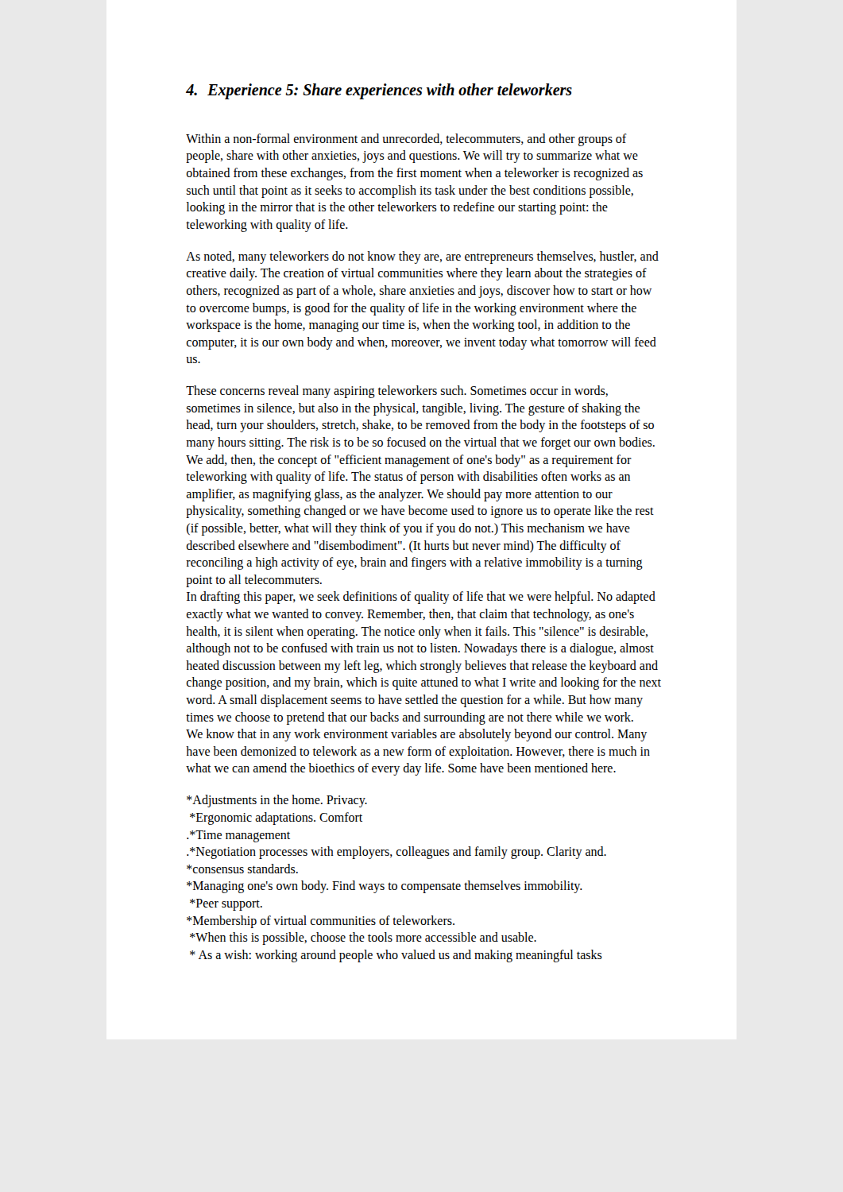4. Experience 5: Share experiences with other teleworkers
Within a non-formal environment and unrecorded, telecommuters, and other groups of people, share with other anxieties, joys and questions. We will try to summarize what we obtained from these exchanges, from the first moment when a teleworker is recognized as such until that point as it seeks to accomplish its task under the best conditions possible, looking in the mirror that is the other teleworkers to redefine our starting point: the teleworking with quality of life.
As noted, many teleworkers do not know they are, are entrepreneurs themselves, hustler, and creative daily. The creation of virtual communities where they learn about the strategies of others, recognized as part of a whole, share anxieties and joys, discover how to start or how to overcome bumps, is good for the quality of life in the working environment where the workspace is the home, managing our time is, when the working tool, in addition to the computer, it is our own body and when, moreover, we invent today what tomorrow will feed us.
These concerns reveal many aspiring teleworkers such. Sometimes occur in words, sometimes in silence, but also in the physical, tangible, living. The gesture of shaking the head, turn your shoulders, stretch, shake, to be removed from the body in the footsteps of so many hours sitting. The risk is to be so focused on the virtual that we forget our own bodies. We add, then, the concept of "efficient management of one's body" as a requirement for teleworking with quality of life. The status of person with disabilities often works as an amplifier, as magnifying glass, as the analyzer. We should pay more attention to our physicality, something changed or we have become used to ignore us to operate like the rest (if possible, better, what will they think of you if you do not.) This mechanism we have described elsewhere and "disembodiment". (It hurts but never mind) The difficulty of reconciling a high activity of eye, brain and fingers with a relative immobility is a turning point to all telecommuters.
In drafting this paper, we seek definitions of quality of life that we were helpful. No adapted exactly what we wanted to convey. Remember, then, that claim that technology, as one's health, it is silent when operating. The notice only when it fails. This "silence" is desirable, although not to be confused with train us not to listen. Nowadays there is a dialogue, almost heated discussion between my left leg, which strongly believes that release the keyboard and change position, and my brain, which is quite attuned to what I write and looking for the next word. A small displacement seems to have settled the question for a while. But how many times we choose to pretend that our backs and surrounding are not there while we work.
We know that in any work environment variables are absolutely beyond our control. Many have been demonized to telework as a new form of exploitation. However, there is much in what we can amend the bioethics of every day life. Some have been mentioned here.
*Adjustments in the home. Privacy.
*Ergonomic adaptations. Comfort
.*Time management
.*Negotiation processes with employers, colleagues and family group. Clarity and.
*consensus standards.
*Managing one's own body. Find ways to compensate themselves immobility.
*Peer support.
*Membership of virtual communities of teleworkers.
*When this is possible, choose the tools more accessible and usable.
* As a wish: working around people who valued us and making meaningful tasks